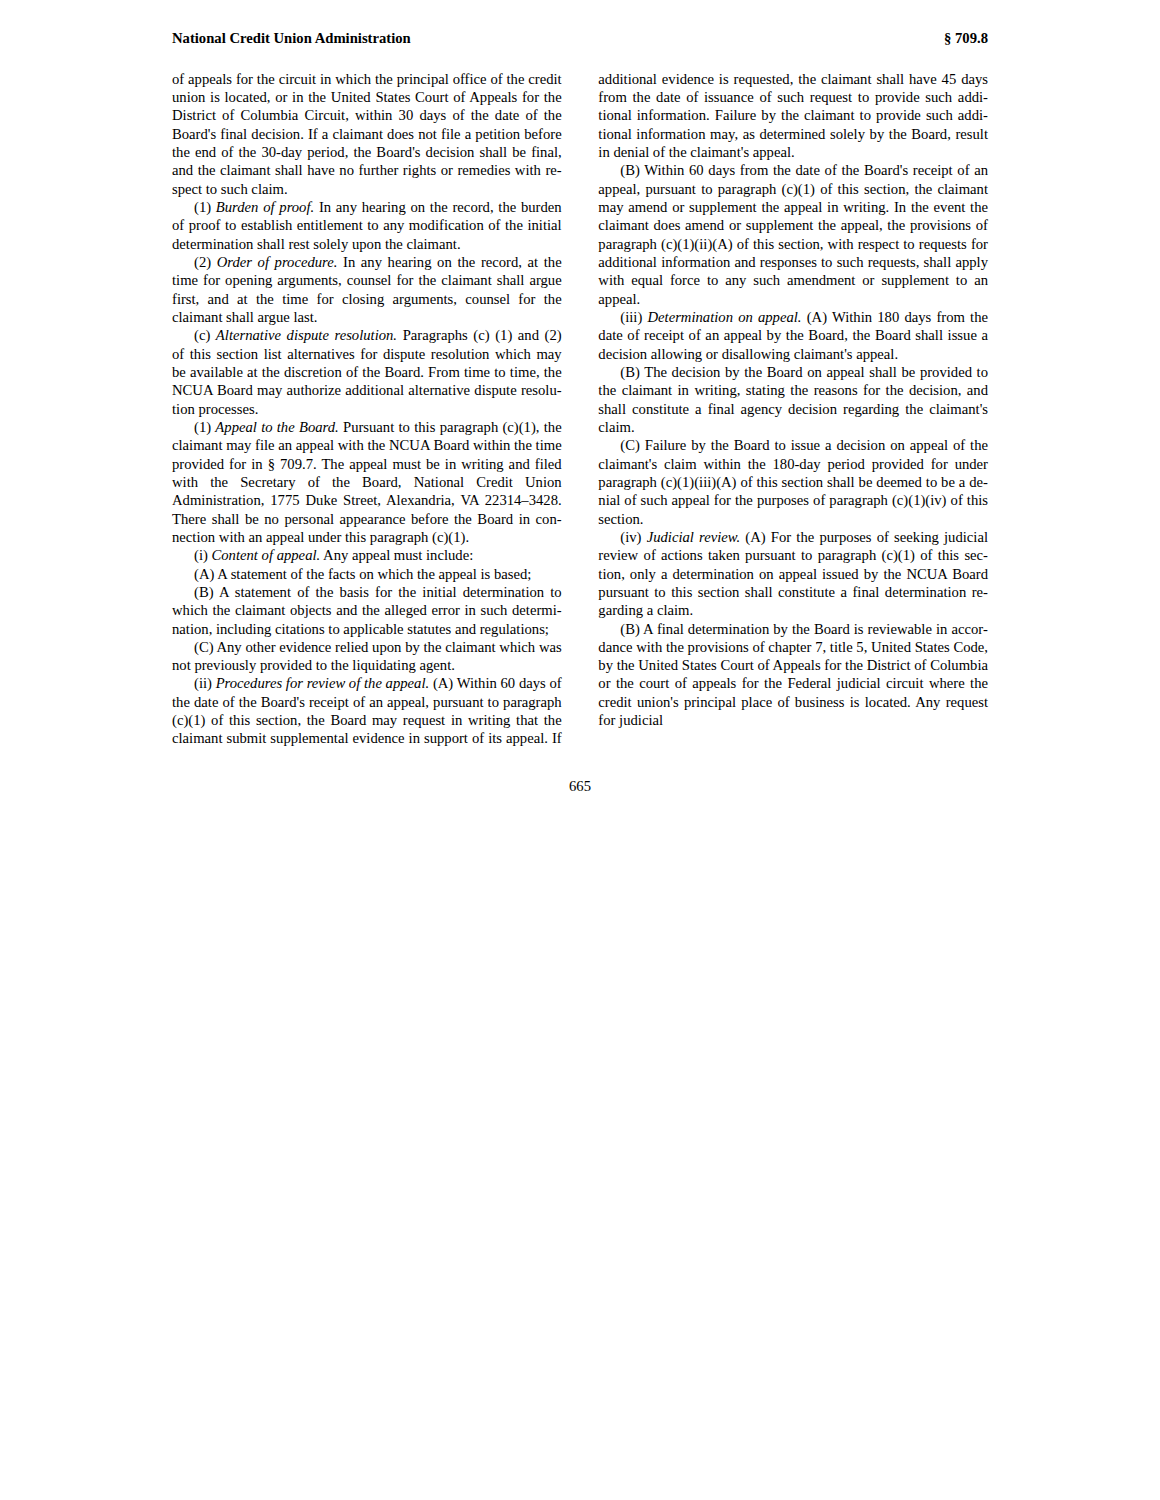National Credit Union Administration § 709.8
of appeals for the circuit in which the principal office of the credit union is located, or in the United States Court of Appeals for the District of Columbia Circuit, within 30 days of the date of the Board's final decision. If a claimant does not file a petition before the end of the 30-day period, the Board's decision shall be final, and the claimant shall have no further rights or remedies with respect to such claim.
(1) Burden of proof. In any hearing on the record, the burden of proof to establish entitlement to any modification of the initial determination shall rest solely upon the claimant.
(2) Order of procedure. In any hearing on the record, at the time for opening arguments, counsel for the claimant shall argue first, and at the time for closing arguments, counsel for the claimant shall argue last.
(c) Alternative dispute resolution. Paragraphs (c) (1) and (2) of this section list alternatives for dispute resolution which may be available at the discretion of the Board. From time to time, the NCUA Board may authorize additional alternative dispute resolution processes.
(1) Appeal to the Board. Pursuant to this paragraph (c)(1), the claimant may file an appeal with the NCUA Board within the time provided for in § 709.7. The appeal must be in writing and filed with the Secretary of the Board, National Credit Union Administration, 1775 Duke Street, Alexandria, VA 22314–3428. There shall be no personal appearance before the Board in connection with an appeal under this paragraph (c)(1).
(i) Content of appeal. Any appeal must include:
(A) A statement of the facts on which the appeal is based;
(B) A statement of the basis for the initial determination to which the claimant objects and the alleged error in such determination, including citations to applicable statutes and regulations;
(C) Any other evidence relied upon by the claimant which was not previously provided to the liquidating agent.
(ii) Procedures for review of the appeal. (A) Within 60 days of the date of the Board's receipt of an appeal, pursuant to paragraph (c)(1) of this section, the Board may request in writing that the claimant submit supplemental evidence in support of its appeal. If additional evidence is requested, the claimant shall have 45 days from the date of issuance of such request to provide such additional information. Failure by the claimant to provide such additional information may, as determined solely by the Board, result in denial of the claimant's appeal.
(B) Within 60 days from the date of the Board's receipt of an appeal, pursuant to paragraph (c)(1) of this section, the claimant may amend or supplement the appeal in writing. In the event the claimant does amend or supplement the appeal, the provisions of paragraph (c)(1)(ii)(A) of this section, with respect to requests for additional information and responses to such requests, shall apply with equal force to any such amendment or supplement to an appeal.
(iii) Determination on appeal. (A) Within 180 days from the date of receipt of an appeal by the Board, the Board shall issue a decision allowing or disallowing claimant's appeal.
(B) The decision by the Board on appeal shall be provided to the claimant in writing, stating the reasons for the decision, and shall constitute a final agency decision regarding the claimant's claim.
(C) Failure by the Board to issue a decision on appeal of the claimant's claim within the 180-day period provided for under paragraph (c)(1)(iii)(A) of this section shall be deemed to be a denial of such appeal for the purposes of paragraph (c)(1)(iv) of this section.
(iv) Judicial review. (A) For the purposes of seeking judicial review of actions taken pursuant to paragraph (c)(1) of this section, only a determination on appeal issued by the NCUA Board pursuant to this section shall constitute a final determination regarding a claim.
(B) A final determination by the Board is reviewable in accordance with the provisions of chapter 7, title 5, United States Code, by the United States Court of Appeals for the District of Columbia or the court of appeals for the Federal judicial circuit where the credit union's principal place of business is located. Any request for judicial
665